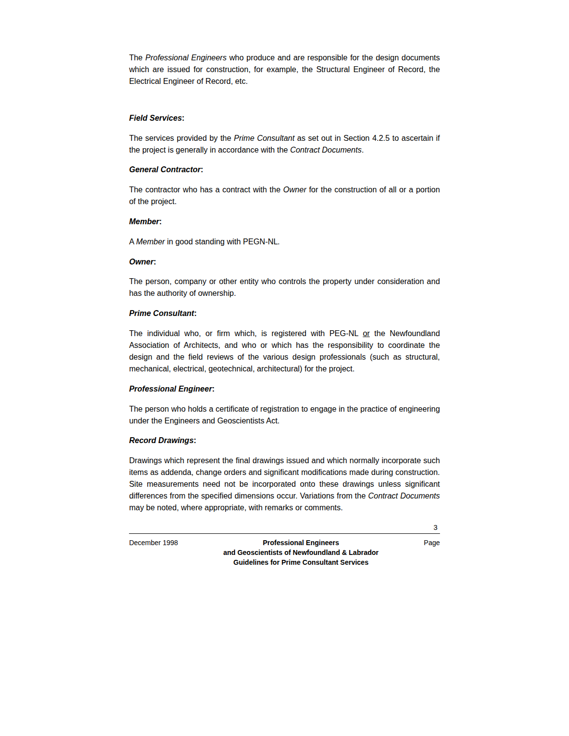The Professional Engineers who produce and are responsible for the design documents which are issued for construction, for example, the Structural Engineer of Record, the Electrical Engineer of Record, etc.
Field Services:
The services provided by the Prime Consultant as set out in Section 4.2.5 to ascertain if the project is generally in accordance with the Contract Documents.
General Contractor:
The contractor who has a contract with the Owner for the construction of all or a portion of the project.
Member:
A Member in good standing with PEGN-NL.
Owner:
The person, company or other entity who controls the property under consideration and has the authority of ownership.
Prime Consultant:
The individual who, or firm which, is registered with PEG-NL or the Newfoundland Association of Architects, and who or which has the responsibility to coordinate the design and the field reviews of the various design professionals (such as structural, mechanical, electrical, geotechnical, architectural) for the project.
Professional Engineer:
The person who holds a certificate of registration to engage in the practice of engineering under the Engineers and Geoscientists Act.
Record Drawings:
Drawings which represent the final drawings issued and which normally incorporate such items as addenda, change orders and significant modifications made during construction. Site measurements need not be incorporated onto these drawings unless significant differences from the specified dimensions occur. Variations from the Contract Documents may be noted, where appropriate, with remarks or comments.
3
December 1998
Professional Engineers
and Geoscientists of Newfoundland & Labrador
Guidelines for Prime Consultant Services
Page